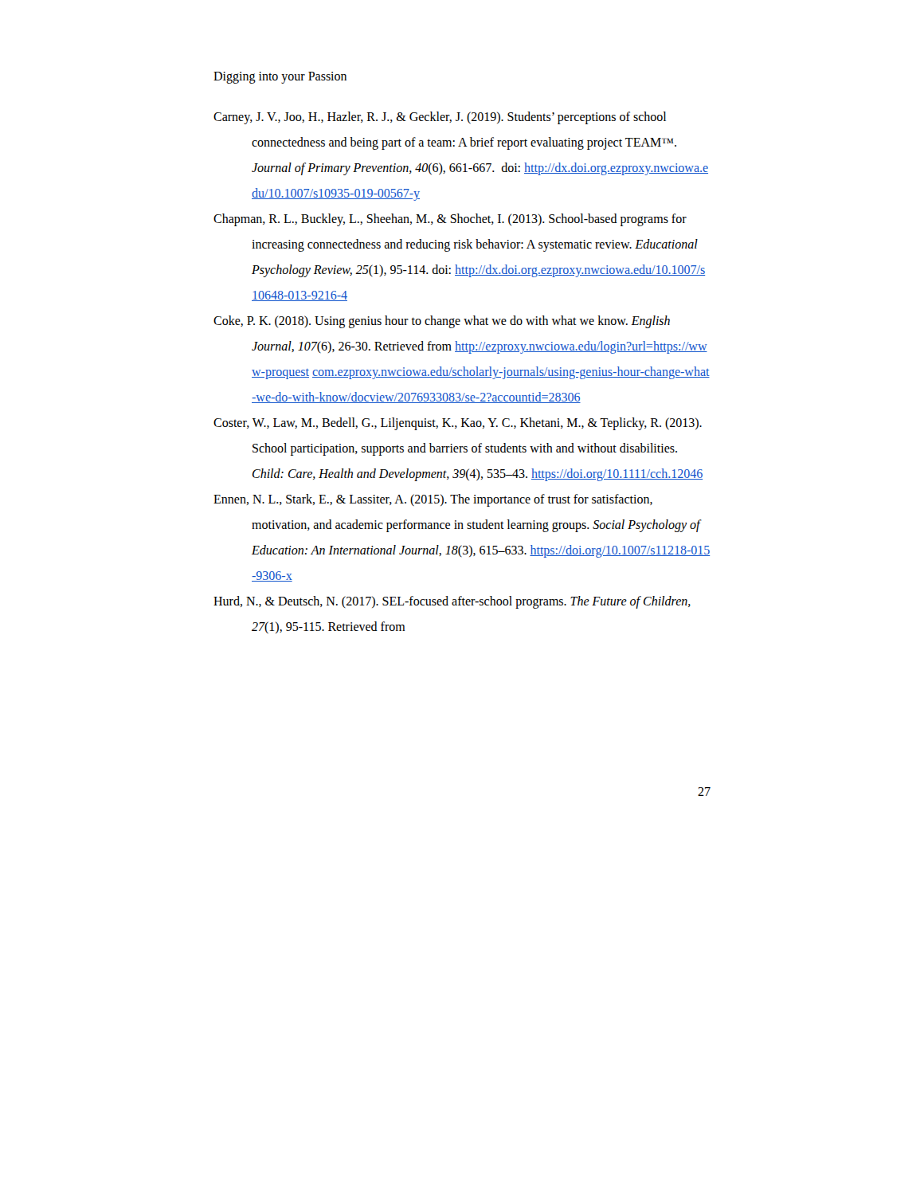Digging into your Passion
Carney, J. V., Joo, H., Hazler, R. J., & Geckler, J. (2019). Students’ perceptions of school connectedness and being part of a team: A brief report evaluating project TEAM™. Journal of Primary Prevention, 40(6), 661-667. doi: http://dx.doi.org.ezproxy.nwciowa.edu/10.1007/s10935-019-00567-y
Chapman, R. L., Buckley, L., Sheehan, M., & Shochet, I. (2013). School-based programs for increasing connectedness and reducing risk behavior: A systematic review. Educational Psychology Review, 25(1), 95-114. doi: http://dx.doi.org.ezproxy.nwciowa.edu/10.1007/s10648-013-9216-4
Coke, P. K. (2018). Using genius hour to change what we do with what we know. English Journal, 107(6), 26-30. Retrieved from http://ezproxy.nwciowa.edu/login?url=https://www-proquest com.ezproxy.nwciowa.edu/scholarly-journals/using-genius-hour-change-what-we-do-with-know/docview/2076933083/se-2?accountid=28306
Coster, W., Law, M., Bedell, G., Liljenquist, K., Kao, Y. C., Khetani, M., & Teplicky, R. (2013). School participation, supports and barriers of students with and without disabilities. Child: Care, Health and Development, 39(4), 535–43. https://doi.org/10.1111/cch.12046
Ennen, N. L., Stark, E., & Lassiter, A. (2015). The importance of trust for satisfaction, motivation, and academic performance in student learning groups. Social Psychology of Education: An International Journal, 18(3), 615–633. https://doi.org/10.1007/s11218-015-9306-x
Hurd, N., & Deutsch, N. (2017). SEL-focused after-school programs. The Future of Children, 27(1), 95-115. Retrieved from
27